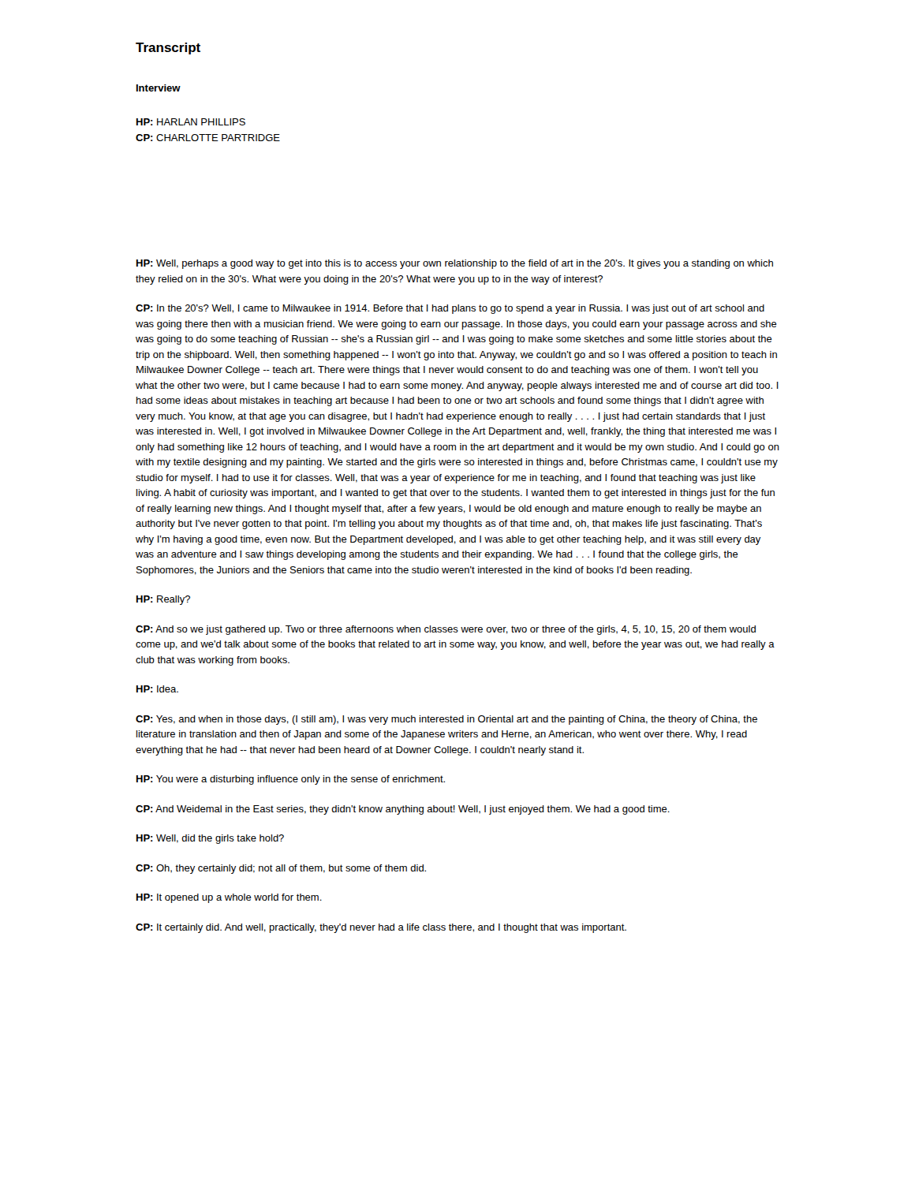Transcript
Interview
HP: HARLAN PHILLIPS
CP: CHARLOTTE PARTRIDGE
HP: Well, perhaps a good way to get into this is to access your own relationship to the field of art in the 20's. It gives you a standing on which they relied on in the 30's. What were you doing in the 20's? What were you up to in the way of interest?
CP: In the 20's? Well, I came to Milwaukee in 1914. Before that I had plans to go to spend a year in Russia. I was just out of art school and was going there then with a musician friend. We were going to earn our passage. In those days, you could earn your passage across and she was going to do some teaching of Russian -- she's a Russian girl -- and I was going to make some sketches and some little stories about the trip on the shipboard. Well, then something happened -- I won't go into that. Anyway, we couldn't go and so I was offered a position to teach in Milwaukee Downer College -- teach art. There were things that I never would consent to do and teaching was one of them. I won't tell you what the other two were, but I came because I had to earn some money. And anyway, people always interested me and of course art did too. I had some ideas about mistakes in teaching art because I had been to one or two art schools and found some things that I didn't agree with very much. You know, at that age you can disagree, but I hadn't had experience enough to really . . . . I just had certain standards that I just was interested in. Well, I got involved in Milwaukee Downer College in the Art Department and, well, frankly, the thing that interested me was I only had something like 12 hours of teaching, and I would have a room in the art department and it would be my own studio. And I could go on with my textile designing and my painting. We started and the girls were so interested in things and, before Christmas came, I couldn't use my studio for myself. I had to use it for classes. Well, that was a year of experience for me in teaching, and I found that teaching was just like living. A habit of curiosity was important, and I wanted to get that over to the students. I wanted them to get interested in things just for the fun of really learning new things. And I thought myself that, after a few years, I would be old enough and mature enough to really be maybe an authority but I've never gotten to that point. I'm telling you about my thoughts as of that time and, oh, that makes life just fascinating. That's why I'm having a good time, even now. But the Department developed, and I was able to get other teaching help, and it was still every day was an adventure and I saw things developing among the students and their expanding. We had . . . I found that the college girls, the Sophomores, the Juniors and the Seniors that came into the studio weren't interested in the kind of books I'd been reading.
HP: Really?
CP: And so we just gathered up. Two or three afternoons when classes were over, two or three of the girls, 4, 5, 10, 15, 20 of them would come up, and we'd talk about some of the books that related to art in some way, you know, and well, before the year was out, we had really a club that was working from books.
HP: Idea.
CP: Yes, and when in those days, (I still am), I was very much interested in Oriental art and the painting of China, the theory of China, the literature in translation and then of Japan and some of the Japanese writers and Herne, an American, who went over there. Why, I read everything that he had -- that never had been heard of at Downer College. I couldn't nearly stand it.
HP: You were a disturbing influence only in the sense of enrichment.
CP: And Weidemal in the East series, they didn't know anything about! Well, I just enjoyed them. We had a good time.
HP: Well, did the girls take hold?
CP: Oh, they certainly did; not all of them, but some of them did.
HP: It opened up a whole world for them.
CP: It certainly did. And well, practically, they'd never had a life class there, and I thought that was important.